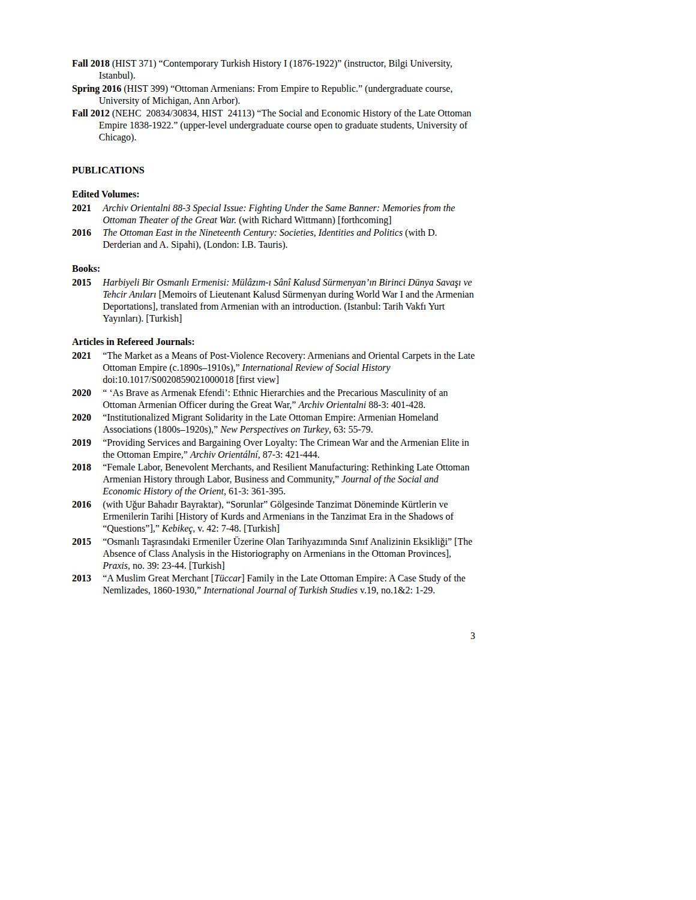Fall 2018 (HIST 371) “Contemporary Turkish History I (1876-1922)” (instructor, Bilgi University, Istanbul).
Spring 2016 (HIST 399) “Ottoman Armenians: From Empire to Republic.” (undergraduate course, University of Michigan, Ann Arbor).
Fall 2012 (NEHC 20834/30834, HIST 24113) “The Social and Economic History of the Late Ottoman Empire 1838-1922.” (upper-level undergraduate course open to graduate students, University of Chicago).
PUBLICATIONS
Edited Volumes:
2021 Archiv Orientalni 88-3 Special Issue: Fighting Under the Same Banner: Memories from the Ottoman Theater of the Great War. (with Richard Wittmann) [forthcoming]
2016 The Ottoman East in the Nineteenth Century: Societies, Identities and Politics (with D. Derderian and A. Sipahi), (London: I.B. Tauris).
Books:
2015 Harbiyeli Bir Osmanlı Ermenisi: Mülâzım-ı Sânî Kalusd Sürmenyan’ın Birinci Dünya Savaşı ve Tehcir Anıları [Memoirs of Lieutenant Kalusd Sürmenyan during World War I and the Armenian Deportations], translated from Armenian with an introduction. (Istanbul: Tarih Vakfı Yurt Yayınları). [Turkish]
Articles in Refereed Journals:
2021“The Market as a Means of Post-Violence Recovery: Armenians and Oriental Carpets in the Late Ottoman Empire (c.1890s–1910s),” International Review of Social History doi:10.1017/S0020859021000018 [first view]
2020“ ‘As Brave as Armenak Efendi’: Ethnic Hierarchies and the Precarious Masculinity of an Ottoman Armenian Officer during the Great War,” Archiv Orientalni 88-3: 401-428.
2020“Institutionalized Migrant Solidarity in the Late Ottoman Empire: Armenian Homeland Associations (1800s–1920s),” New Perspectives on Turkey, 63: 55-79.
2019“Providing Services and Bargaining Over Loyalty: The Crimean War and the Armenian Elite in the Ottoman Empire,” Archiv Orientální, 87-3: 421-444.
2018“Female Labor, Benevolent Merchants, and Resilient Manufacturing: Rethinking Late Ottoman Armenian History through Labor, Business and Community,” Journal of the Social and Economic History of the Orient, 61-3: 361-395.
2016(with Uğur Bahadır Bayraktar), “Sorunlar” Gölgesinde Tanzimat Döneminde Kürtlerin ve Ermenilerin Tarihi [History of Kurds and Armenians in the Tanzimat Era in the Shadows of “Questions”],” Kebikeç, v. 42: 7-48. [Turkish]
2015“Osmanlı Taşrasındaki Ermeniler Üzerine Olan Tarihyazımında Sınıf Analizinin Eksikliği” [The Absence of Class Analysis in the Historiography on Armenians in the Ottoman Provinces], Praxis, no. 39: 23-44. [Turkish]
2013“A Muslim Great Merchant [Tüccar] Family in the Late Ottoman Empire: A Case Study of the Nemlizades, 1860-1930,” International Journal of Turkish Studies v.19, no.1&2: 1-29.
3